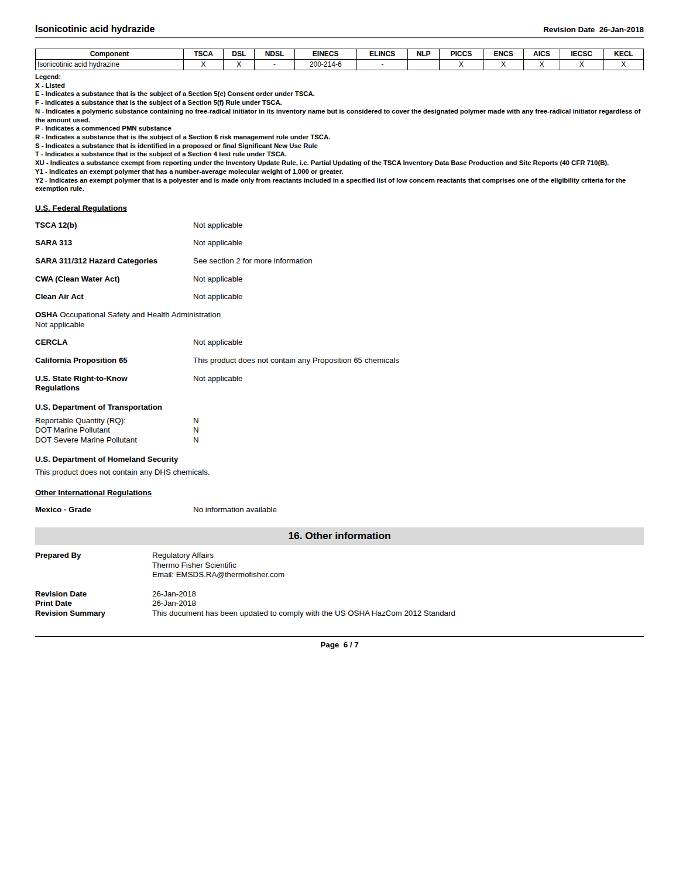Isonicotinic acid hydrazide Revision Date 26-Jan-2018
| Component | TSCA | DSL | NDSL | EINECS | ELINCS | NLP | PICCS | ENCS | AICS | IECSC | KECL |
| --- | --- | --- | --- | --- | --- | --- | --- | --- | --- | --- | --- |
| Isonicotinic acid hydrazine | X | X | - | 200-214-6 | - | | X | X | X | X | X |
Legend: X - Listed
E - Indicates a substance that is the subject of a Section 5(e) Consent order under TSCA.
F - Indicates a substance that is the subject of a Section 5(f) Rule under TSCA.
N - Indicates a polymeric substance containing no free-radical initiator in its inventory name but is considered to cover the designated polymer made with any free-radical initiator regardless of the amount used.
P - Indicates a commenced PMN substance
R - Indicates a substance that is the subject of a Section 6 risk management rule under TSCA.
S - Indicates a substance that is identified in a proposed or final Significant New Use Rule
T - Indicates a substance that is the subject of a Section 4 test rule under TSCA.
XU - Indicates a substance exempt from reporting under the Inventory Update Rule, i.e. Partial Updating of the TSCA Inventory Data Base Production and Site Reports (40 CFR 710(B).
Y1 - Indicates an exempt polymer that has a number-average molecular weight of 1,000 or greater.
Y2 - Indicates an exempt polymer that is a polyester and is made only from reactants included in a specified list of low concern reactants that comprises one of the eligibility criteria for the exemption rule.
U.S. Federal Regulations
TSCA 12(b)
Not applicable
SARA 313
Not applicable
SARA 311/312 Hazard Categories
See section 2 for more information
CWA (Clean Water Act)
Not applicable
Clean Air Act
Not applicable
OSHA Occupational Safety and Health Administration
Not applicable
CERCLA
Not applicable
California Proposition 65
This product does not contain any Proposition 65 chemicals
U.S. State Right-to-Know
Regulations
Not applicable
U.S. Department of Transportation
Reportable Quantity (RQ): N
DOT Marine Pollutant N
DOT Severe Marine Pollutant N
U.S. Department of Homeland Security
This product does not contain any DHS chemicals.
Other International Regulations
Mexico - Grade
No information available
16. Other information
Prepared By
Regulatory Affairs
Thermo Fisher Scientific
Email: EMSDS.RA@thermofisher.com
Revision Date 26-Jan-2018
Print Date 26-Jan-2018
Revision Summary This document has been updated to comply with the US OSHA HazCom 2012 Standard
Page 6 / 7